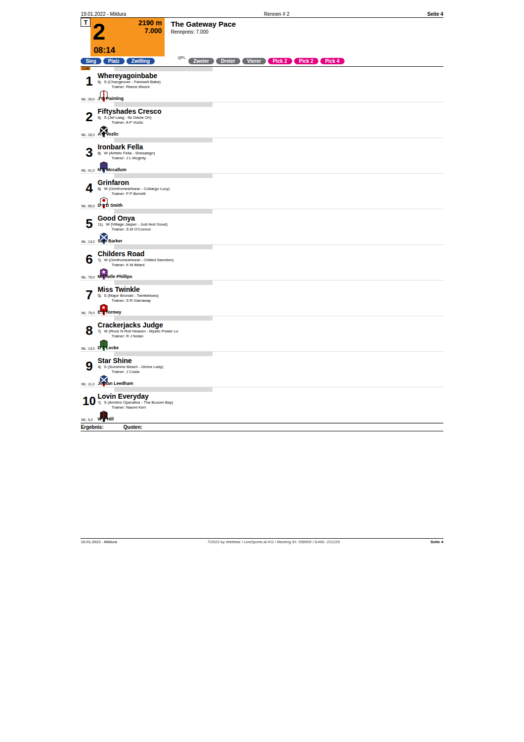19.01.2022 - Mildura
Rennen # 2
Seite 4
T
2190 m
7.000
2
08:14
The Gateway Pace
Rennpreis: 7.000
Sieg Platz Zwilling QPL Zweier Dreier Vierer Pick 2 Pick 2 Pick 4
2190
1
ML: 39,0
Whereyagoinbabe
6j. S (Changeover - Farewell Babe)
Trainer: Reece Moore
J G Painting
2
ML: 26,0
Fiftyshades Cresco
6j. S (Jet Laag - Its Game On)
Trainer: A P Vozlic
A P Vozlic
3
ML: 41,0
Ironbark Fella
8j. W (Artistic Fella - Shesasign)
Trainer: J L Mcginty
N A Mccallum
4
ML: 55,0
Grinfaron
8j. W (Grinfromeartoear - Cobargo Lucy)
Trainer: P P Borrelli
D J D Smith
5
ML: 13,0
Good Onya
11j. W (Village Jasper - Just And Good)
Trainer: S M O'Connor
Sam Barker
6
ML: 75,0
Childers Road
7j. W (Grinfromeartoear - Chilled Sanction)
Trainer: K M Attard
Michelle Phillips
7
ML: 75,0
Miss Twinkle
5j. S (Major Bronski - Twinkletoes)
Trainer: S R Garraway
E J Tormey
8
ML: 13,0
Crackerjacks Judge
7j. W (Rock N Roll Heaven - Mystic Power Lo
Trainer: R J Nolan
D J Locke
9
ML: 11,0
Star Shine
4j. S (Sunshine Beach - Divine Lady)
Trainer: J Costa
Jordan Leedham
10
ML: 5,0
Lovin Everyday
7j. S (Armbro Operative - The Buxom Bay)
Trainer: Naomi Kerr
W J Hill
Ergebnis:
Quoten:
19.01.2022 - Mildura
©2022 by Wettstar / LiveSports.at KG / Meeting ID: 258909 / ExtID: 221225
Seite 4